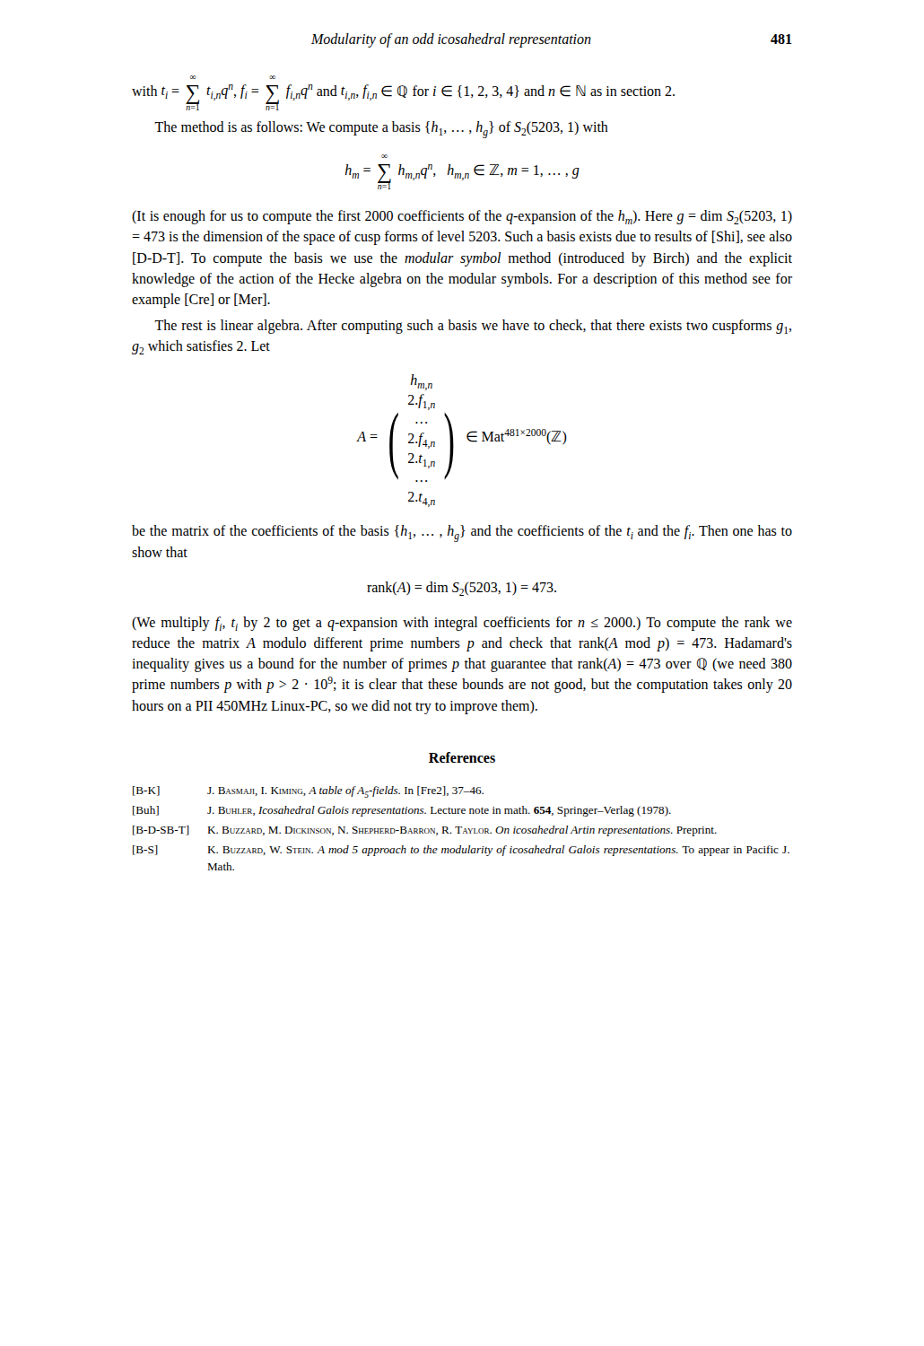Modularity of an odd icosahedral representation 481
with ti = ∞∑n=1 ti,nqn, fi = ∞∑n=1 fi,nqn and ti,n, fi,n ∈ ℚ for i ∈ {1, 2, 3, 4} and n ∈ ℕ as in section 2.
The method is as follows: We compute a basis {h1, … , hg} of S2(5203, 1) with
hm = ∞∑n=1 hm,nqn, hm,n ∈ ℤ, m = 1, … , g
(It is enough for us to compute the first 2000 coefficients of the q-expansion of the hm). Here g = dim S2(5203, 1) = 473 is the dimension of the space of cusp forms of level 5203. Such a basis exists due to results of [Shi], see also [D-D-T]. To compute the basis we use the modular symbol method (introduced by Birch) and the explicit knowledge of the action of the Hecke algebra on the modular symbols. For a description of this method see for example [Cre] or [Mer].
The rest is linear algebra. After computing such a basis we have to check, that there exists two cuspforms g1, g2 which satisfies 2. Let
A = ( hm,n 2.f1,n … 2.f4,n 2.t1,n … 2.t4,n ) ∈ Mat481×2000(ℤ)
be the matrix of the coefficients of the basis {h1, … , hg} and the coefficients of the ti and the fi. Then one has to show that
rank(A) = dim S2(5203, 1) = 473.
(We multiply fi, ti by 2 to get a q-expansion with integral coefficients for n ≤ 2000.) To compute the rank we reduce the matrix A modulo different prime numbers p and check that rank(A mod p) = 473. Hadamard's inequality gives us a bound for the number of primes p that guarantee that rank(A) = 473 over ℚ (we need 380 prime numbers p with p > 2 · 109; it is clear that these bounds are not good, but the computation takes only 20 hours on a PII 450MHz Linux-PC, so we did not try to improve them).
References
| [B-K] | J. Basmaji , I. Kiming , A table of A 5 -fields. In [Fre2], 37–46. |
| [Buh] | J. Buhler , Icosahedral Galois representations. Lecture note in math. 654 , Springer–Verlag (1978). |
| [B-D-SB-T] | K. Buzzard , M. Dickinson , N. Shepherd-Barron , R. Taylor . On icosahedral Artin representations. Preprint. |
| [B-S] | K. Buzzard , W. Stein . A mod 5 approach to the modularity of icosahedral Galois representations. To appear in Pacific J. Math. |